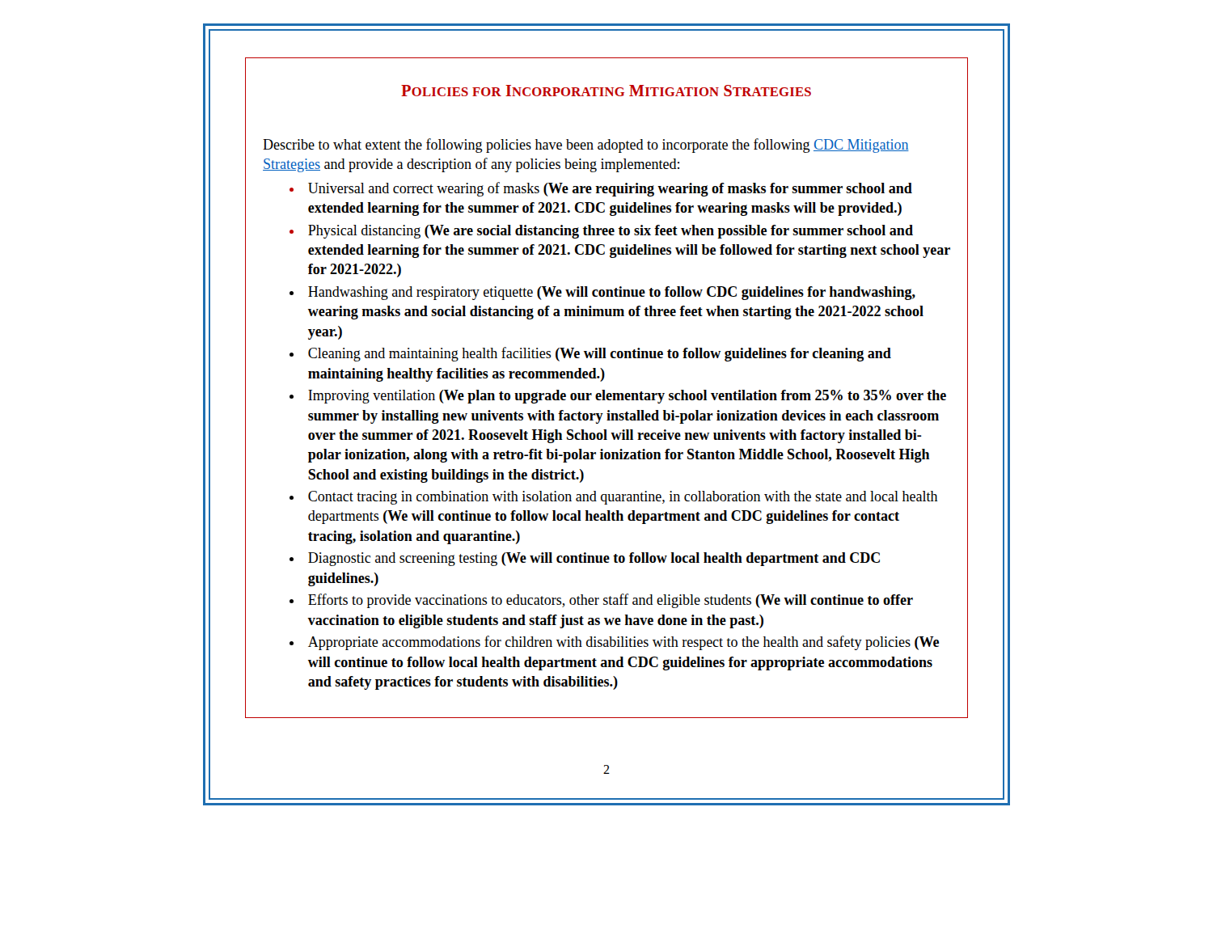POLICIES FOR INCORPORATING MITIGATION STRATEGIES
Describe to what extent the following policies have been adopted to incorporate the following CDC Mitigation Strategies and provide a description of any policies being implemented:
Universal and correct wearing of masks (We are requiring wearing of masks for summer school and extended learning for the summer of 2021. CDC guidelines for wearing masks will be provided.)
Physical distancing (We are social distancing three to six feet when possible for summer school and extended learning for the summer of 2021. CDC guidelines will be followed for starting next school year for 2021-2022.)
Handwashing and respiratory etiquette (We will continue to follow CDC guidelines for handwashing, wearing masks and social distancing of a minimum of three feet when starting the 2021-2022 school year.)
Cleaning and maintaining health facilities (We will continue to follow guidelines for cleaning and maintaining healthy facilities as recommended.)
Improving ventilation (We plan to upgrade our elementary school ventilation from 25% to 35% over the summer by installing new univents with factory installed bi-polar ionization devices in each classroom over the summer of 2021. Roosevelt High School will receive new univents with factory installed bi-polar ionization, along with a retro-fit bi-polar ionization for Stanton Middle School, Roosevelt High School and existing buildings in the district.)
Contact tracing in combination with isolation and quarantine, in collaboration with the state and local health departments (We will continue to follow local health department and CDC guidelines for contact tracing, isolation and quarantine.)
Diagnostic and screening testing (We will continue to follow local health department and CDC guidelines.)
Efforts to provide vaccinations to educators, other staff and eligible students (We will continue to offer vaccination to eligible students and staff just as we have done in the past.)
Appropriate accommodations for children with disabilities with respect to the health and safety policies (We will continue to follow local health department and CDC guidelines for appropriate accommodations and safety practices for students with disabilities.)
2